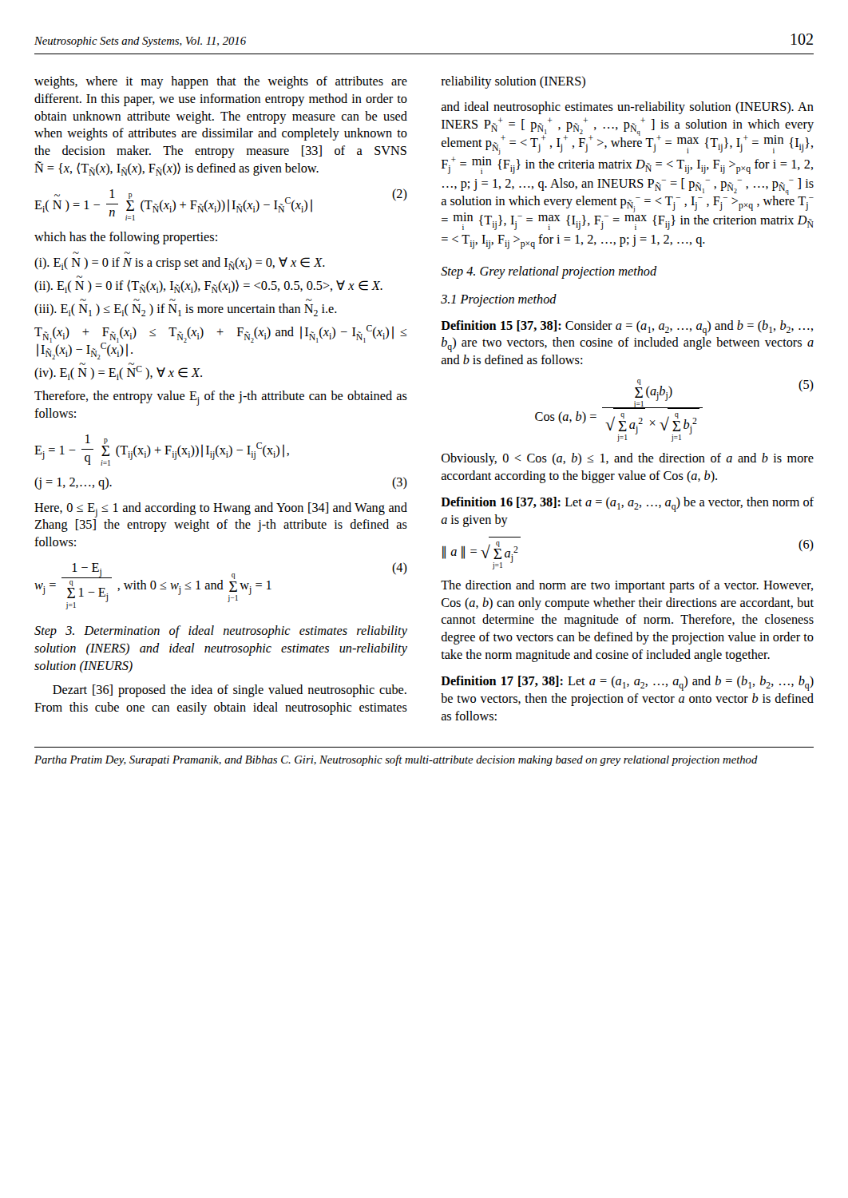Neutrosophic Sets and Systems, Vol. 11, 2016
102
weights, where it may happen that the weights of attributes are different. In this paper, we use information entropy method in order to obtain unknown attribute weight. The entropy measure can be used when weights of attributes are dissimilar and completely unknown to the decision maker. The entropy measure [33] of a SVNS Ñ = {x, ⟨TÑ(x), IÑ(x), FÑ(x)⟩ is defined as given below.
Ei( N ) = 1 − 1 n pΣi=1 (TÑ(xi) + FÑ(xi))∣IÑ(xi) − IÑC(xi)∣ (2)
which has the following properties:
(i). Ei( N ) = 0 if N is a crisp set and IÑ(xi) = 0, ∀ x ∈ X.
(ii). Ei( N ) = 0 if ⟨TÑ(xi), IÑ(xi), FÑ(xi)⟩ = <0.5, 0.5, 0.5>, ∀ x ∈ X.
(iii). Ei( N1 ) ≤ Ei( N2 ) if N1 is more uncertain than N2 i.e.
TÑ1(xi) + FÑ1(xi) ≤ TÑ2(xi) + FÑ2(xi) and ∣IÑ1(xi) − IÑ1C(xi)∣ ≤ ∣IÑ2(xi) − IÑ2C(xi)∣.
(iv). Ei( N ) = Ei( NC ), ∀ x ∈ X.
Therefore, the entropy value Ej of the j-th attribute can be obtained as follows:
Ej = 1 − 1 q pΣi=1 (Tij(xi) + Fij(xi))∣Iij(xi) − IijC(xi)∣,
(j = 1, 2,…, q). (3)
Here, 0 ≤ Ej ≤ 1 and according to Hwang and Yoon [34] and Wang and Zhang [35] the entropy weight of the j-th attribute is defined as follows:
wj = 1 − Ej qΣj=11 − Ej , with 0 ≤ wj ≤ 1 and qΣj−1wj = 1 (4)
Step 3. Determination of ideal neutrosophic estimates reliability solution (INERS) and ideal neutrosophic estimates un-reliability solution (INEURS)
Dezart [36] proposed the idea of single valued neutrosophic cube. From this cube one can easily obtain ideal neutrosophic estimates reliability solution (INERS)
and ideal neutrosophic estimates un-reliability solution (INEURS). An INERS PÑ+ = [ pÑ1+ , pÑ2+ , …, pÑq+ ] is a solution in which every element pÑj+ = < Tj+ , Ij+ , Fj+ >, where Tj+ = max i {Tij}, Ij+ = min i {Iij}, Fj+ = min i {Fij} in the criteria matrix DÑ = < Tij, Iij, Fij >p×q for i = 1, 2, …, p; j = 1, 2, …, q. Also, an INEURS PÑ− = [ pÑ1− , pÑ2− , …, pÑq− ] is a solution in which every element pÑj− = < Tj− , Ij− , Fj− >p×q , where Tj− = min i {Tij}, Ij− = max i {Iij}, Fj− = max i {Fij} in the criterion matrix DÑ = < Tij, Iij, Fij >p×q for i = 1, 2, …, p; j = 1, 2, …, q.
Step 4. Grey relational projection method
3.1 Projection method
Definition 15 [37, 38]: Consider a = (a1, a2, …, aq) and b = (b1, b2, …, bq) are two vectors, then cosine of included angle between vectors a and b is defined as follows:
Cos (a, b) = qΣj=1(ajbj)√qΣj=1 aj2 × √qΣj=1 bj2 (5)
Obviously, 0 < Cos (a, b) ≤ 1, and the direction of a and b is more accordant according to the bigger value of Cos (a, b).
Definition 16 [37, 38]: Let a = (a1, a2, …, aq) be a vector, then norm of a is given by
∥ a ∥ = √qΣj=1 aj2 (6)
The direction and norm are two important parts of a vector. However, Cos (a, b) can only compute whether their directions are accordant, but cannot determine the magnitude of norm. Therefore, the closeness degree of two vectors can be defined by the projection value in order to take the norm magnitude and cosine of included angle together.
Definition 17 [37, 38]: Let a = (a1, a2, …, aq) and b = (b1, b2, …, bq) be two vectors, then the projection of vector a onto vector b is defined as follows:
Partha Pratim Dey, Surapati Pramanik, and Bibhas C. Giri, Neutrosophic soft multi-attribute decision making based on grey relational projection method